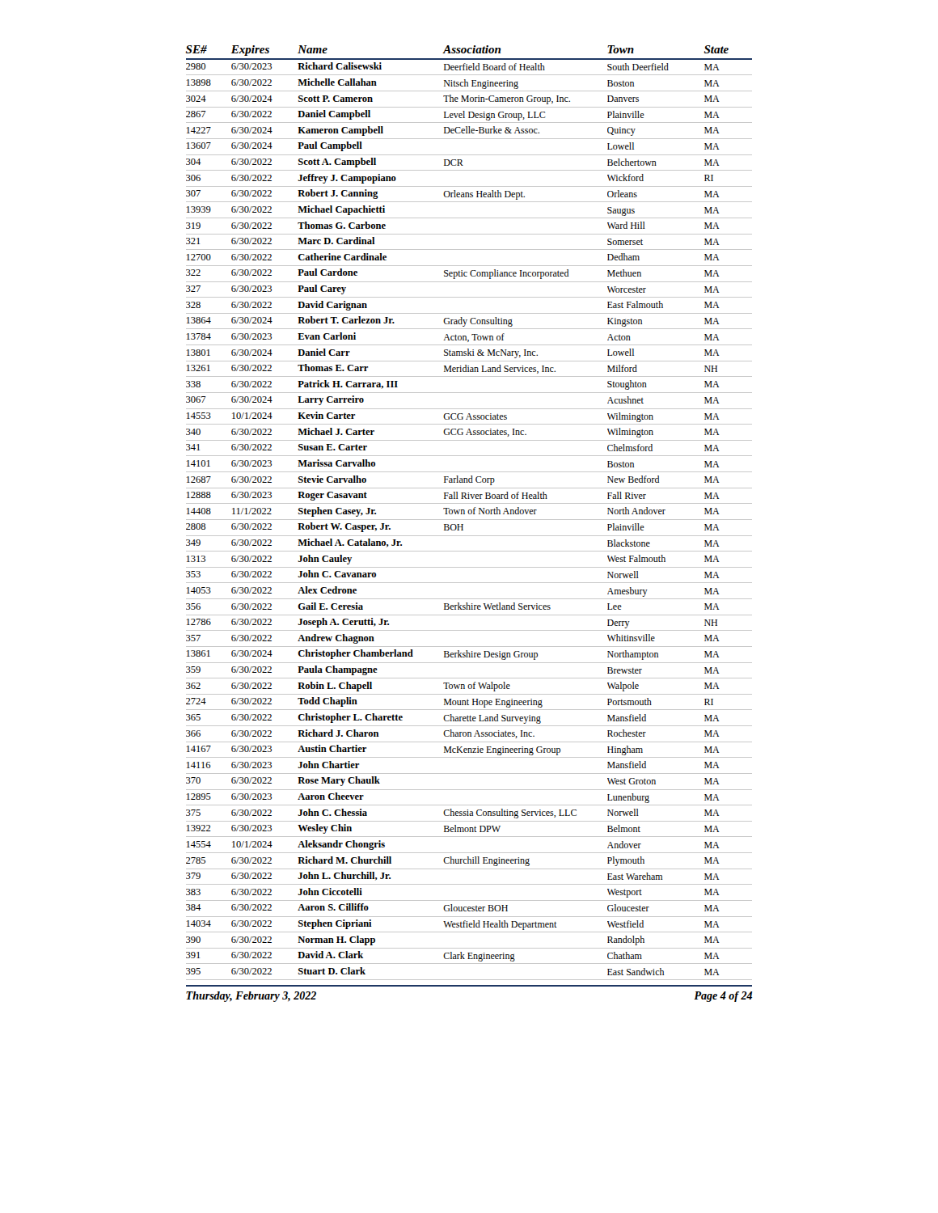| SE# | Expires | Name | Association | Town | State |
| --- | --- | --- | --- | --- | --- |
| 2980 | 6/30/2023 | Richard Calisewski | Deerfield Board of Health | South Deerfield | MA |
| 13898 | 6/30/2022 | Michelle Callahan | Nitsch Engineering | Boston | MA |
| 3024 | 6/30/2024 | Scott P. Cameron | The Morin-Cameron Group, Inc. | Danvers | MA |
| 2867 | 6/30/2022 | Daniel Campbell | Level Design Group, LLC | Plainville | MA |
| 14227 | 6/30/2024 | Kameron Campbell | DeCelle-Burke & Assoc. | Quincy | MA |
| 13607 | 6/30/2024 | Paul Campbell | | Lowell | MA |
| 304 | 6/30/2022 | Scott A. Campbell | DCR | Belchertown | MA |
| 306 | 6/30/2022 | Jeffrey J. Campopiano | | Wickford | RI |
| 307 | 6/30/2022 | Robert J. Canning | Orleans Health Dept. | Orleans | MA |
| 13939 | 6/30/2022 | Michael Capachietti | | Saugus | MA |
| 319 | 6/30/2022 | Thomas G. Carbone | | Ward Hill | MA |
| 321 | 6/30/2022 | Marc D. Cardinal | | Somerset | MA |
| 12700 | 6/30/2022 | Catherine Cardinale | | Dedham | MA |
| 322 | 6/30/2022 | Paul Cardone | Septic Compliance Incorporated | Methuen | MA |
| 327 | 6/30/2023 | Paul Carey | | Worcester | MA |
| 328 | 6/30/2022 | David Carignan | | East Falmouth | MA |
| 13864 | 6/30/2024 | Robert T. Carlezon Jr. | Grady Consulting | Kingston | MA |
| 13784 | 6/30/2023 | Evan Carloni | Acton, Town of | Acton | MA |
| 13801 | 6/30/2024 | Daniel Carr | Stamski & McNary, Inc. | Lowell | MA |
| 13261 | 6/30/2022 | Thomas E. Carr | Meridian Land Services, Inc. | Milford | NH |
| 338 | 6/30/2022 | Patrick H. Carrara, III | | Stoughton | MA |
| 3067 | 6/30/2024 | Larry Carreiro | | Acushnet | MA |
| 14553 | 10/1/2024 | Kevin Carter | GCG Associates | Wilmington | MA |
| 340 | 6/30/2022 | Michael J. Carter | GCG Associates, Inc. | Wilmington | MA |
| 341 | 6/30/2022 | Susan E. Carter | | Chelmsford | MA |
| 14101 | 6/30/2023 | Marissa Carvalho | | Boston | MA |
| 12687 | 6/30/2022 | Stevie Carvalho | Farland Corp | New Bedford | MA |
| 12888 | 6/30/2023 | Roger Casavant | Fall River Board of Health | Fall River | MA |
| 14408 | 11/1/2022 | Stephen Casey, Jr. | Town of North Andover | North Andover | MA |
| 2808 | 6/30/2022 | Robert W. Casper, Jr. | BOH | Plainville | MA |
| 349 | 6/30/2022 | Michael A. Catalano, Jr. | | Blackstone | MA |
| 1313 | 6/30/2022 | John Cauley | | West Falmouth | MA |
| 353 | 6/30/2022 | John C. Cavanaro | | Norwell | MA |
| 14053 | 6/30/2022 | Alex Cedrone | | Amesbury | MA |
| 356 | 6/30/2022 | Gail E. Ceresia | Berkshire Wetland Services | Lee | MA |
| 12786 | 6/30/2022 | Joseph A. Cerutti, Jr. | | Derry | NH |
| 357 | 6/30/2022 | Andrew Chagnon | | Whitinsville | MA |
| 13861 | 6/30/2024 | Christopher Chamberland | Berkshire Design Group | Northampton | MA |
| 359 | 6/30/2022 | Paula Champagne | | Brewster | MA |
| 362 | 6/30/2022 | Robin L. Chapell | Town of Walpole | Walpole | MA |
| 2724 | 6/30/2022 | Todd Chaplin | Mount Hope Engineering | Portsmouth | RI |
| 365 | 6/30/2022 | Christopher L. Charette | Charette Land Surveying | Mansfield | MA |
| 366 | 6/30/2022 | Richard J. Charon | Charon Associates, Inc. | Rochester | MA |
| 14167 | 6/30/2023 | Austin Chartier | McKenzie Engineering Group | Hingham | MA |
| 14116 | 6/30/2023 | John Chartier | | Mansfield | MA |
| 370 | 6/30/2022 | Rose Mary Chaulk | | West Groton | MA |
| 12895 | 6/30/2023 | Aaron Cheever | | Lunenburg | MA |
| 375 | 6/30/2022 | John C. Chessia | Chessia Consulting Services, LLC | Norwell | MA |
| 13922 | 6/30/2023 | Wesley Chin | Belmont DPW | Belmont | MA |
| 14554 | 10/1/2024 | Aleksandr Chongris | | Andover | MA |
| 2785 | 6/30/2022 | Richard M. Churchill | Churchill Engineering | Plymouth | MA |
| 379 | 6/30/2022 | John L. Churchill, Jr. | | East Wareham | MA |
| 383 | 6/30/2022 | John Ciccotelli | | Westport | MA |
| 384 | 6/30/2022 | Aaron S. Cilliffo | Gloucester BOH | Gloucester | MA |
| 14034 | 6/30/2022 | Stephen Cipriani | Westfield Health Department | Westfield | MA |
| 390 | 6/30/2022 | Norman H. Clapp | | Randolph | MA |
| 391 | 6/30/2022 | David A. Clark | Clark Engineering | Chatham | MA |
| 395 | 6/30/2022 | Stuart D. Clark | | East Sandwich | MA |
Thursday, February 3, 2022 Page 4 of 24